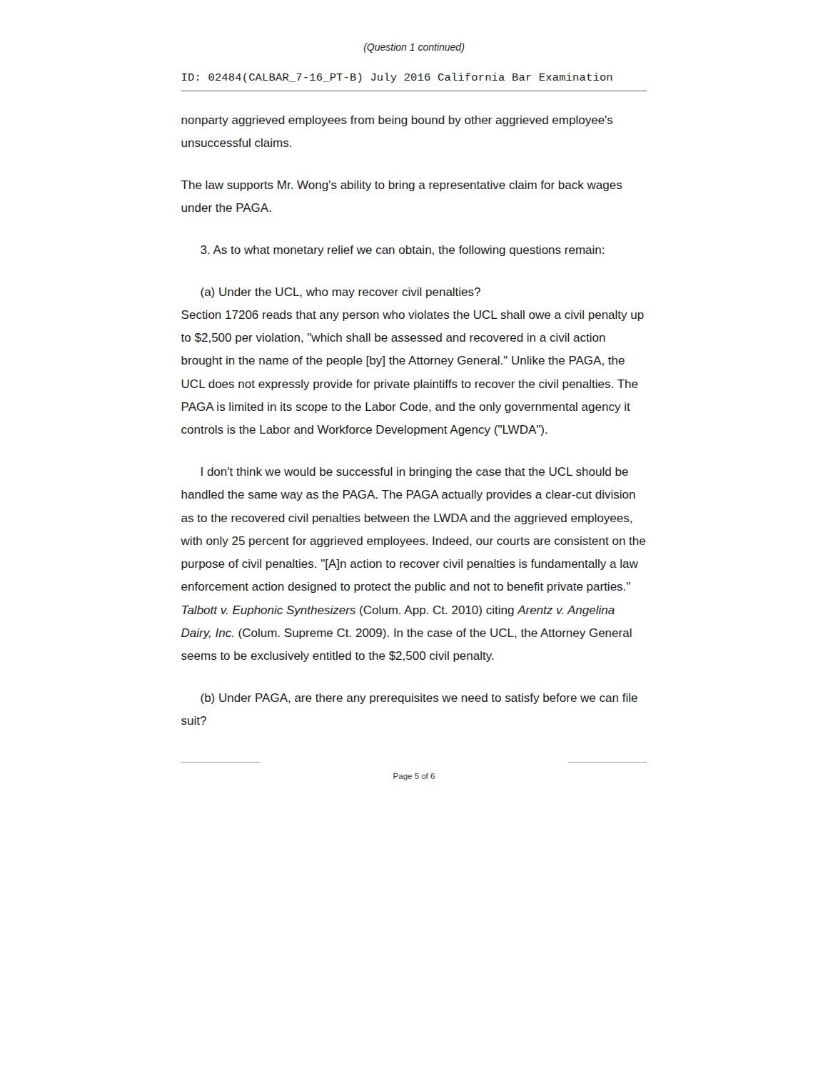(Question 1 continued)
ID: 02484(CALBAR_7-16_PT-B) July 2016 California Bar Examination
nonparty aggrieved employees from being bound by other aggrieved employee's unsuccessful claims.
The law supports Mr. Wong's ability to bring a representative claim for back wages under the PAGA.
3. As to what monetary relief we can obtain, the following questions remain:
(a) Under the UCL, who may recover civil penalties?
Section 17206 reads that any person who violates the UCL shall owe a civil penalty up to $2,500 per violation, "which shall be assessed and recovered in a civil action brought in the name of the people [by] the Attorney General." Unlike the PAGA, the UCL does not expressly provide for private plaintiffs to recover the civil penalties. The PAGA is limited in its scope to the Labor Code, and the only governmental agency it controls is the Labor and Workforce Development Agency ("LWDA").
I don't think we would be successful in bringing the case that the UCL should be handled the same way as the PAGA. The PAGA actually provides a clear-cut division as to the recovered civil penalties between the LWDA and the aggrieved employees, with only 25 percent for aggrieved employees. Indeed, our courts are consistent on the purpose of civil penalties. "[A]n action to recover civil penalties is fundamentally a law enforcement action designed to protect the public and not to benefit private parties." Talbott v. Euphonic Synthesizers (Colum. App. Ct. 2010) citing Arentz v. Angelina Dairy, Inc. (Colum. Supreme Ct. 2009). In the case of the UCL, the Attorney General seems to be exclusively entitled to the $2,500 civil penalty.
(b) Under PAGA, are there any prerequisites we need to satisfy before we can file suit?
Page 5 of 6